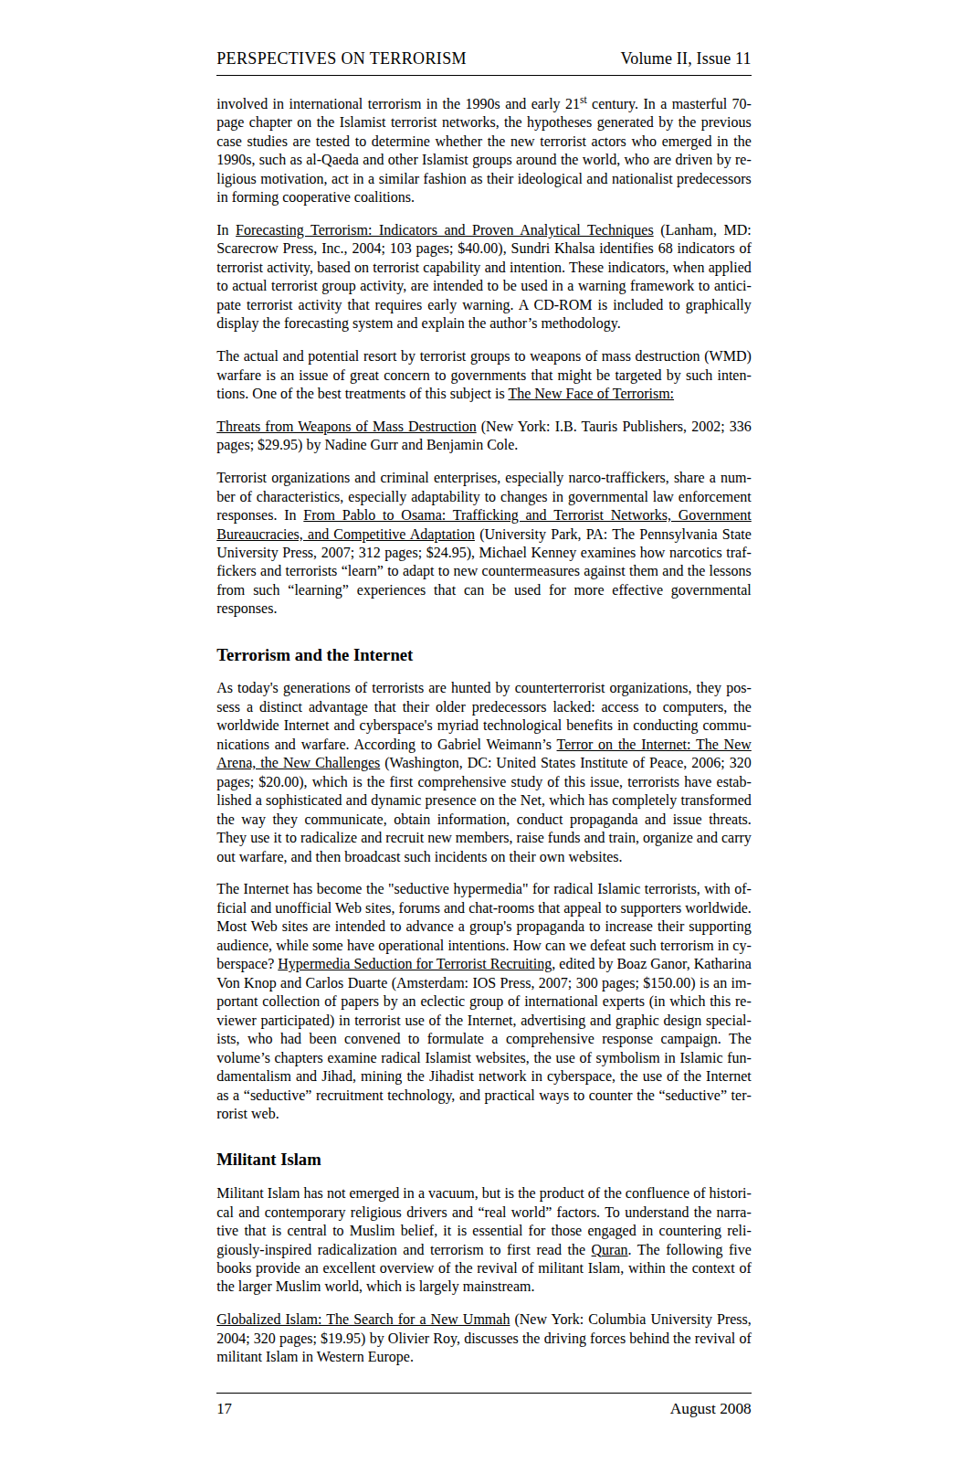Perspectives on Terrorism Volume II, Issue 11
involved in international terrorism in the 1990s and early 21st century. In a masterful 70-page chapter on the Islamist terrorist networks, the hypotheses generated by the previous case studies are tested to determine whether the new terrorist actors who emerged in the 1990s, such as al-Qaeda and other Islamist groups around the world, who are driven by religious motivation, act in a similar fashion as their ideological and nationalist predecessors in forming cooperative coalitions.
In Forecasting Terrorism: Indicators and Proven Analytical Techniques (Lanham, MD: Scarecrow Press, Inc., 2004; 103 pages; $40.00), Sundri Khalsa identifies 68 indicators of terrorist activity, based on terrorist capability and intention. These indicators, when applied to actual terrorist group activity, are intended to be used in a warning framework to anticipate terrorist activity that requires early warning. A CD-ROM is included to graphically display the forecasting system and explain the author’s methodology.
The actual and potential resort by terrorist groups to weapons of mass destruction (WMD) warfare is an issue of great concern to governments that might be targeted by such intentions. One of the best treatments of this subject is The New Face of Terrorism:
Threats from Weapons of Mass Destruction (New York: I.B. Tauris Publishers, 2002; 336 pages; $29.95) by Nadine Gurr and Benjamin Cole.
Terrorist organizations and criminal enterprises, especially narco-traffickers, share a number of characteristics, especially adaptability to changes in governmental law enforcement responses. In From Pablo to Osama: Trafficking and Terrorist Networks, Government Bureaucracies, and Competitive Adaptation (University Park, PA: The Pennsylvania State University Press, 2007; 312 pages; $24.95), Michael Kenney examines how narcotics traffickers and terrorists “learn” to adapt to new countermeasures against them and the lessons from such “learning” experiences that can be used for more effective governmental responses.
Terrorism and the Internet
As today's generations of terrorists are hunted by counterterrorist organizations, they possess a distinct advantage that their older predecessors lacked: access to computers, the worldwide Internet and cyberspace's myriad technological benefits in conducting communications and warfare. According to Gabriel Weimann’s Terror on the Internet: The New Arena, the New Challenges (Washington, DC: United States Institute of Peace, 2006; 320 pages; $20.00), which is the first comprehensive study of this issue, terrorists have established a sophisticated and dynamic presence on the Net, which has completely transformed the way they communicate, obtain information, conduct propaganda and issue threats. They use it to radicalize and recruit new members, raise funds and train, organize and carry out warfare, and then broadcast such incidents on their own websites.
The Internet has become the "seductive hypermedia" for radical Islamic terrorists, with official and unofficial Web sites, forums and chat-rooms that appeal to supporters worldwide. Most Web sites are intended to advance a group's propaganda to increase their supporting audience, while some have operational intentions. How can we defeat such terrorism in cyberspace? Hypermedia Seduction for Terrorist Recruiting, edited by Boaz Ganor, Katharina Von Knop and Carlos Duarte (Amsterdam: IOS Press, 2007; 300 pages; $150.00) is an important collection of papers by an eclectic group of international experts (in which this reviewer participated) in terrorist use of the Internet, advertising and graphic design specialists, who had been convened to formulate a comprehensive response campaign. The volume’s chapters examine radical Islamist websites, the use of symbolism in Islamic fundamentalism and Jihad, mining the Jihadist network in cyberspace, the use of the Internet as a “seductive” recruitment technology, and practical ways to counter the “seductive” terrorist web.
Militant Islam
Militant Islam has not emerged in a vacuum, but is the product of the confluence of historical and contemporary religious drivers and “real world” factors. To understand the narrative that is central to Muslim belief, it is essential for those engaged in countering religiously-inspired radicalization and terrorism to first read the Quran. The following five books provide an excellent overview of the revival of militant Islam, within the context of the larger Muslim world, which is largely mainstream.
Globalized Islam: The Search for a New Ummah (New York: Columbia University Press, 2004; 320 pages; $19.95) by Olivier Roy, discusses the driving forces behind the revival of militant Islam in Western Europe.
17 August 2008